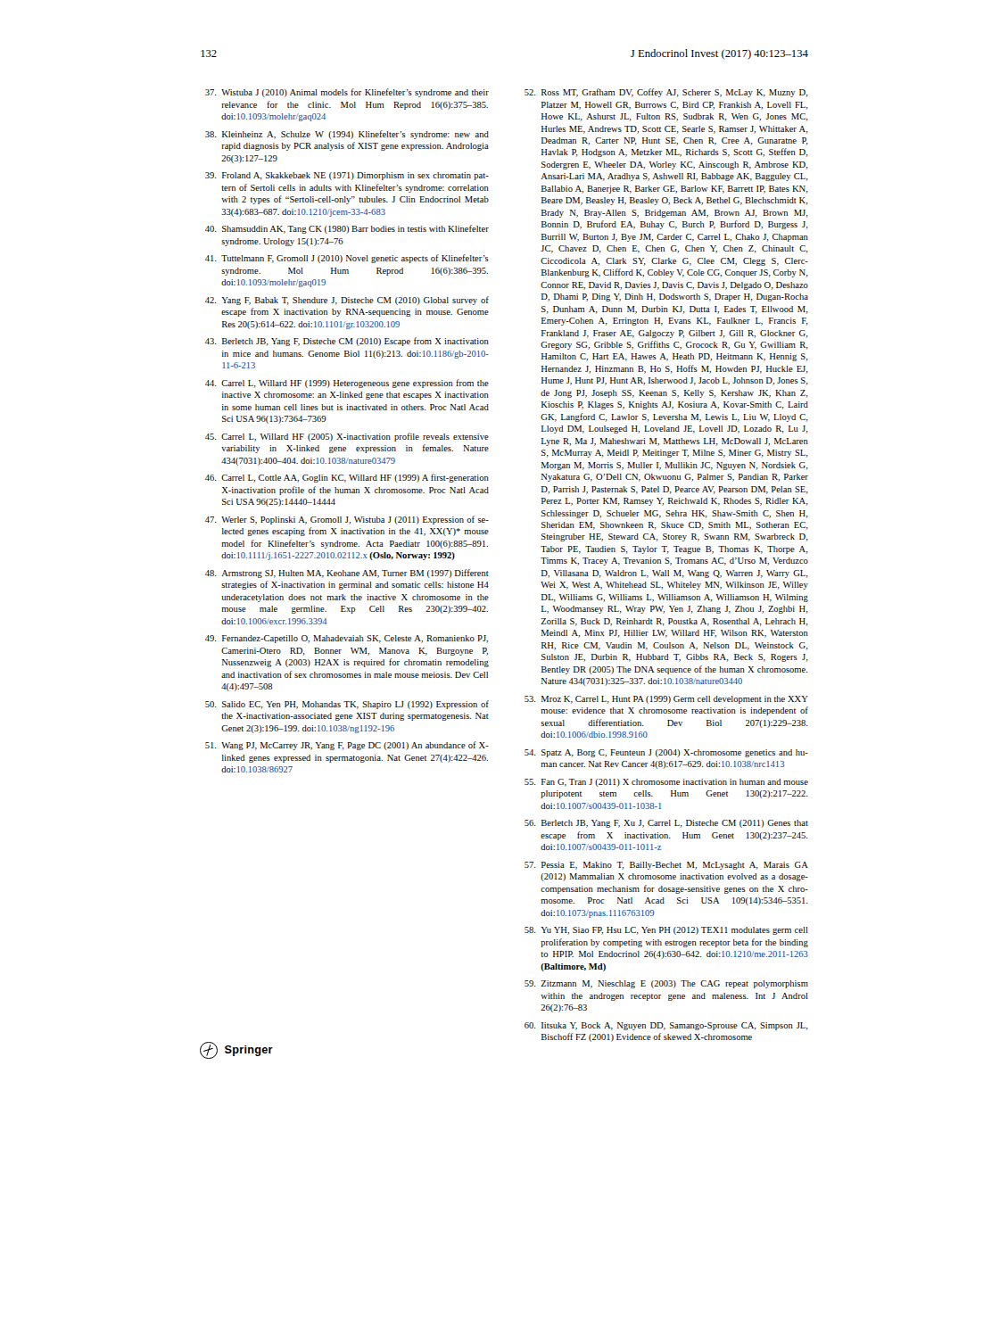132 J Endocrinol Invest (2017) 40:123–134
37. Wistuba J (2010) Animal models for Klinefelter’s syndrome and their relevance for the clinic. Mol Hum Reprod 16(6):375–385. doi:10.1093/molehr/gaq024
38. Kleinheinz A, Schulze W (1994) Klinefelter’s syndrome: new and rapid diagnosis by PCR analysis of XIST gene expression. Andrologia 26(3):127–129
39. Froland A, Skakkebaek NE (1971) Dimorphism in sex chromatin pattern of Sertoli cells in adults with Klinefelter’s syndrome: correlation with 2 types of “Sertoli-cell-only” tubules. J Clin Endocrinol Metab 33(4):683–687. doi:10.1210/jcem-33-4-683
40. Shamsuddin AK, Tang CK (1980) Barr bodies in testis with Klinefelter syndrome. Urology 15(1):74–76
41. Tuttelmann F, Gromoll J (2010) Novel genetic aspects of Klinefelter’s syndrome. Mol Hum Reprod 16(6):386–395. doi:10.1093/molehr/gaq019
42. Yang F, Babak T, Shendure J, Disteche CM (2010) Global survey of escape from X inactivation by RNA-sequencing in mouse. Genome Res 20(5):614–622. doi:10.1101/gr.103200.109
43. Berletch JB, Yang F, Disteche CM (2010) Escape from X inactivation in mice and humans. Genome Biol 11(6):213. doi:10.1186/gb-2010-11-6-213
44. Carrel L, Willard HF (1999) Heterogeneous gene expression from the inactive X chromosome: an X-linked gene that escapes X inactivation in some human cell lines but is inactivated in others. Proc Natl Acad Sci USA 96(13):7364–7369
45. Carrel L, Willard HF (2005) X-inactivation profile reveals extensive variability in X-linked gene expression in females. Nature 434(7031):400–404. doi:10.1038/nature03479
46. Carrel L, Cottle AA, Goglin KC, Willard HF (1999) A first-generation X-inactivation profile of the human X chromosome. Proc Natl Acad Sci USA 96(25):14440–14444
47. Werler S, Poplinski A, Gromoll J, Wistuba J (2011) Expression of selected genes escaping from X inactivation in the 41, XX(Y)* mouse model for Klinefelter’s syndrome. Acta Paediatr 100(6):885–891. doi:10.1111/j.1651-2227.2010.02112.x (Oslo, Norway: 1992)
48. Armstrong SJ, Hulten MA, Keohane AM, Turner BM (1997) Different strategies of X-inactivation in germinal and somatic cells: histone H4 underacetylation does not mark the inactive X chromosome in the mouse male germline. Exp Cell Res 230(2):399–402. doi:10.1006/excr.1996.3394
49. Fernandez-Capetillo O, Mahadevaiah SK, Celeste A, Romanienko PJ, Camerini-Otero RD, Bonner WM, Manova K, Burgoyne P, Nussenzweig A (2003) H2AX is required for chromatin remodeling and inactivation of sex chromosomes in male mouse meiosis. Dev Cell 4(4):497–508
50. Salido EC, Yen PH, Mohandas TK, Shapiro LJ (1992) Expression of the X-inactivation-associated gene XIST during spermatogenesis. Nat Genet 2(3):196–199. doi:10.1038/ng1192-196
51. Wang PJ, McCarrey JR, Yang F, Page DC (2001) An abundance of X-linked genes expressed in spermatogonia. Nat Genet 27(4):422–426. doi:10.1038/86927
52. Ross MT, Grafham DV, Coffey AJ, Scherer S, McLay K, Muzny D, Platzer M, Howell GR, Burrows C, Bird CP, Frankish A, Lovell FL, Howe KL, Ashurst JL, Fulton RS, Sudbrak R, Wen G, Jones MC, Hurles ME, Andrews TD, Scott CE, Searle S, Ramser J, Whittaker A, Deadman R, Carter NP, Hunt SE, Chen R, Cree A, Gunaratne P, Havlak P, Hodgson A, Metzker ML, Richards S, Scott G, Steffen D, Sodergren E, Wheeler DA, Worley KC, Ainscough R, Ambrose KD, Ansari-Lari MA, Aradhya S, Ashwell RI, Babbage AK, Bagguley CL, Ballabio A, Banerjee R, Barker GE, Barlow KF, Barrett IP, Bates KN, Beare DM, Beasley H, Beasley O, Beck A, Bethel G, Blechschmidt K, Brady N, Bray-Allen S, Bridgeman AM, Brown AJ, Brown MJ, Bonnin D, Bruford EA, Buhay C, Burch P, Burford D, Burgess J, Burrill W, Burton J, Bye JM, Carder C, Carrel L, Chako J, Chapman JC, Chavez D, Chen E, Chen G, Chen Y, Chen Z, Chinault C, Ciccodicola A, Clark SY, Clarke G, Clee CM, Clegg S, Clerc-Blankenburg K, Clifford K, Cobley V, Cole CG, Conquer JS, Corby N, Connor RE, David R, Davies J, Davis C, Davis J, Delgado O, Deshazo D, Dhami P, Ding Y, Dinh H, Dodsworth S, Draper H, Dugan-Rocha S, Dunham A, Dunn M, Durbin KJ, Dutta I, Eades T, Ellwood M, Emery-Cohen A, Errington H, Evans KL, Faulkner L, Francis F, Frankland J, Fraser AE, Galgoczy P, Gilbert J, Gill R, Glockner G, Gregory SG, Gribble S, Griffiths C, Grocock R, Gu Y, Gwilliam R, Hamilton C, Hart EA, Hawes A, Heath PD, Heitmann K, Hennig S, Hernandez J, Hinzmann B, Ho S, Hoffs M, Howden PJ, Huckle EJ, Hume J, Hunt PJ, Hunt AR, Isherwood J, Jacob L, Johnson D, Jones S, de Jong PJ, Joseph SS, Keenan S, Kelly S, Kershaw JK, Khan Z, Kioschis P, Klages S, Knights AJ, Kosiura A, Kovar-Smith C, Laird GK, Langford C, Lawlor S, Leversha M, Lewis L, Liu W, Lloyd C, Lloyd DM, Loulseged H, Loveland JE, Lovell JD, Lozado R, Lu J, Lyne R, Ma J, Maheshwari M, Matthews LH, McDowall J, McLaren S, McMurray A, Meidl P, Meitinger T, Milne S, Miner G, Mistry SL, Morgan M, Morris S, Muller I, Mullikin JC, Nguyen N, Nordsiek G, Nyakatura G, O’Dell CN, Okwuonu G, Palmer S, Pandian R, Parker D, Parrish J, Pasternak S, Patel D, Pearce AV, Pearson DM, Pelan SE, Perez L, Porter KM, Ramsey Y, Reichwald K, Rhodes S, Ridler KA, Schlessinger D, Schueler MG, Sehra HK, Shaw-Smith C, Shen H, Sheridan EM, Shownkeen R, Skuce CD, Smith ML, Sotheran EC, Steingruber HE, Steward CA, Storey R, Swann RM, Swarbreck D, Tabor PE, Taudien S, Taylor T, Teague B, Thomas K, Thorpe A, Timms K, Tracey A, Trevanion S, Tromans AC, d’Urso M, Verduzco D, Villasana D, Waldron L, Wall M, Wang Q, Warren J, Warry GL, Wei X, West A, Whitehead SL, Whiteley MN, Wilkinson JE, Willey DL, Williams G, Williams L, Williamson A, Williamson H, Wilming L, Woodmansey RL, Wray PW, Yen J, Zhang J, Zhou J, Zoghbi H, Zorilla S, Buck D, Reinhardt R, Poustka A, Rosenthal A, Lehrach H, Meindl A, Minx PJ, Hillier LW, Willard HF, Wilson RK, Waterston RH, Rice CM, Vaudin M, Coulson A, Nelson DL, Weinstock G, Sulston JE, Durbin R, Hubbard T, Gibbs RA, Beck S, Rogers J, Bentley DR (2005) The DNA sequence of the human X chromosome. Nature 434(7031):325–337. doi:10.1038/nature03440
53. Mroz K, Carrel L, Hunt PA (1999) Germ cell development in the XXY mouse: evidence that X chromosome reactivation is independent of sexual differentiation. Dev Biol 207(1):229–238. doi:10.1006/dbio.1998.9160
54. Spatz A, Borg C, Feunteun J (2004) X-chromosome genetics and human cancer. Nat Rev Cancer 4(8):617–629. doi:10.1038/nrc1413
55. Fan G, Tran J (2011) X chromosome inactivation in human and mouse pluripotent stem cells. Hum Genet 130(2):217–222. doi:10.1007/s00439-011-1038-1
56. Berletch JB, Yang F, Xu J, Carrel L, Disteche CM (2011) Genes that escape from X inactivation. Hum Genet 130(2):237–245. doi:10.1007/s00439-011-1011-z
57. Pessia E, Makino T, Bailly-Bechet M, McLysaght A, Marais GA (2012) Mammalian X chromosome inactivation evolved as a dosage-compensation mechanism for dosage-sensitive genes on the X chromosome. Proc Natl Acad Sci USA 109(14):5346–5351. doi:10.1073/pnas.1116763109
58. Yu YH, Siao FP, Hsu LC, Yen PH (2012) TEX11 modulates germ cell proliferation by competing with estrogen receptor beta for the binding to HPIP. Mol Endocrinol 26(4):630–642. doi:10.1210/me.2011-1263 (Baltimore, Md)
59. Zitzmann M, Nieschlag E (2003) The CAG repeat polymorphism within the androgen receptor gene and maleness. Int J Androl 26(2):76–83
60. Iitsuka Y, Bock A, Nguyen DD, Samango-Sprouse CA, Simpson JL, Bischoff FZ (2001) Evidence of skewed X-chromosome
Springer